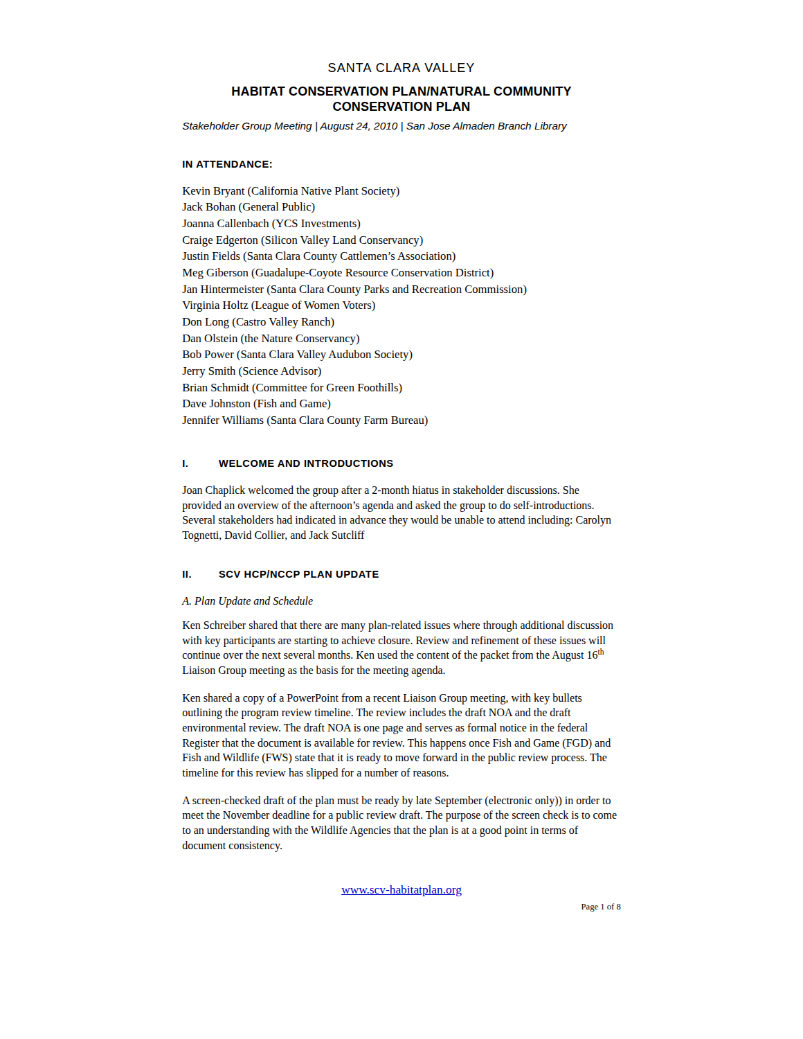SANTA CLARA VALLEY
HABITAT CONSERVATION PLAN/NATURAL COMMUNITY CONSERVATION PLAN
Stakeholder Group Meeting | August 24, 2010 | San Jose Almaden Branch Library
IN ATTENDANCE:
Kevin Bryant (California Native Plant Society)
Jack Bohan (General Public)
Joanna Callenbach (YCS Investments)
Craige Edgerton (Silicon Valley Land Conservancy)
Justin Fields (Santa Clara County Cattlemen’s Association)
Meg Giberson (Guadalupe-Coyote Resource Conservation District)
Jan Hintermeister (Santa Clara County Parks and Recreation Commission)
Virginia Holtz (League of Women Voters)
Don Long (Castro Valley Ranch)
Dan Olstein (the Nature Conservancy)
Bob Power (Santa Clara Valley Audubon Society)
Jerry Smith (Science Advisor)
Brian Schmidt (Committee for Green Foothills)
Dave Johnston (Fish and Game)
Jennifer Williams (Santa Clara County Farm Bureau)
I. WELCOME AND INTRODUCTIONS
Joan Chaplick welcomed the group after a 2-month hiatus in stakeholder discussions. She provided an overview of the afternoon’s agenda and asked the group to do self-introductions. Several stakeholders had indicated in advance they would be unable to attend including: Carolyn Tognetti, David Collier, and Jack Sutcliff
II. SCV HCP/NCCP PLAN UPDATE
A. Plan Update and Schedule
Ken Schreiber shared that there are many plan-related issues where through additional discussion with key participants are starting to achieve closure. Review and refinement of these issues will continue over the next several months. Ken used the content of the packet from the August 16th Liaison Group meeting as the basis for the meeting agenda.
Ken shared a copy of a PowerPoint from a recent Liaison Group meeting, with key bullets outlining the program review timeline. The review includes the draft NOA and the draft environmental review. The draft NOA is one page and serves as formal notice in the federal Register that the document is available for review. This happens once Fish and Game (FGD) and Fish and Wildlife (FWS) state that it is ready to move forward in the public review process. The timeline for this review has slipped for a number of reasons.
A screen-checked draft of the plan must be ready by late September (electronic only)) in order to meet the November deadline for a public review draft. The purpose of the screen check is to come to an understanding with the Wildlife Agencies that the plan is at a good point in terms of document consistency.
www.scv-habitatplan.org
Page 1 of 8